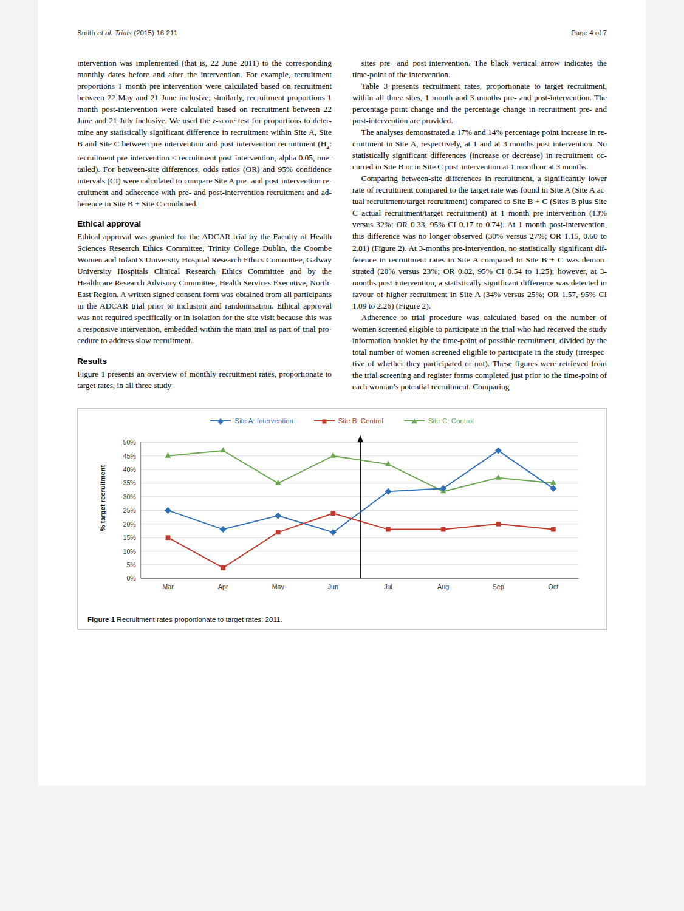Smith et al. Trials (2015) 16:211
Page 4 of 7
intervention was implemented (that is, 22 June 2011) to the corresponding monthly dates before and after the intervention. For example, recruitment proportions 1 month pre-intervention were calculated based on recruitment between 22 May and 21 June inclusive; similarly, recruitment proportions 1 month post-intervention were calculated based on recruitment between 22 June and 21 July inclusive. We used the z-score test for proportions to determine any statistically significant difference in recruitment within Site A, Site B and Site C between pre-intervention and post-intervention recruitment (Ha: recruitment pre-intervention < recruitment post-intervention, alpha 0.05, one-tailed). For between-site differences, odds ratios (OR) and 95% confidence intervals (CI) were calculated to compare Site A pre- and post-intervention recruitment and adherence with pre- and post-intervention recruitment and adherence in Site B + Site C combined.
Ethical approval
Ethical approval was granted for the ADCAR trial by the Faculty of Health Sciences Research Ethics Committee, Trinity College Dublin, the Coombe Women and Infant’s University Hospital Research Ethics Committee, Galway University Hospitals Clinical Research Ethics Committee and by the Healthcare Research Advisory Committee, Health Services Executive, North-East Region. A written signed consent form was obtained from all participants in the ADCAR trial prior to inclusion and randomisation. Ethical approval was not required specifically or in isolation for the site visit because this was a responsive intervention, embedded within the main trial as part of trial procedure to address slow recruitment.
Results
Figure 1 presents an overview of monthly recruitment rates, proportionate to target rates, in all three study
sites pre- and post-intervention. The black vertical arrow indicates the time-point of the intervention.
Table 3 presents recruitment rates, proportionate to target recruitment, within all three sites, 1 month and 3 months pre- and post-intervention. The percentage point change and the percentage change in recruitment pre- and post-intervention are provided.
The analyses demonstrated a 17% and 14% percentage point increase in recruitment in Site A, respectively, at 1 and at 3 months post-intervention. No statistically significant differences (increase or decrease) in recruitment occurred in Site B or in Site C post-intervention at 1 month or at 3 months.
Comparing between-site differences in recruitment, a significantly lower rate of recruitment compared to the target rate was found in Site A (Site A actual recruitment/target recruitment) compared to Site B + C (Sites B plus Site C actual recruitment/target recruitment) at 1 month pre-intervention (13% versus 32%; OR 0.33, 95% CI 0.17 to 0.74). At 1 month post-intervention, this difference was no longer observed (30% versus 27%; OR 1.15, 0.60 to 2.81) (Figure 2). At 3-months pre-intervention, no statistically significant difference in recruitment rates in Site A compared to Site B + C was demonstrated (20% versus 23%; OR 0.82, 95% CI 0.54 to 1.25); however, at 3-months post-intervention, a statistically significant difference was detected in favour of higher recruitment in Site A (34% versus 25%; OR 1.57, 95% CI 1.09 to 2.26) (Figure 2).
Adherence to trial procedure was calculated based on the number of women screened eligible to participate in the trial who had received the study information booklet by the time-point of possible recruitment, divided by the total number of women screened eligible to participate in the study (irrespective of whether they participated or not). These figures were retrieved from the trial screening and register forms completed just prior to the time-point of each woman’s potential recruitment. Comparing
Site A: Intervention
Site B: Control
Site C: Control
50% 45% 40% 35% 30% 25% 20% 15% 10% 5% 0% % target recruitment Mar Apr May Jun Jul Aug Sep Oct
Figure 1 Recruitment rates proportionate to target rates: 2011.